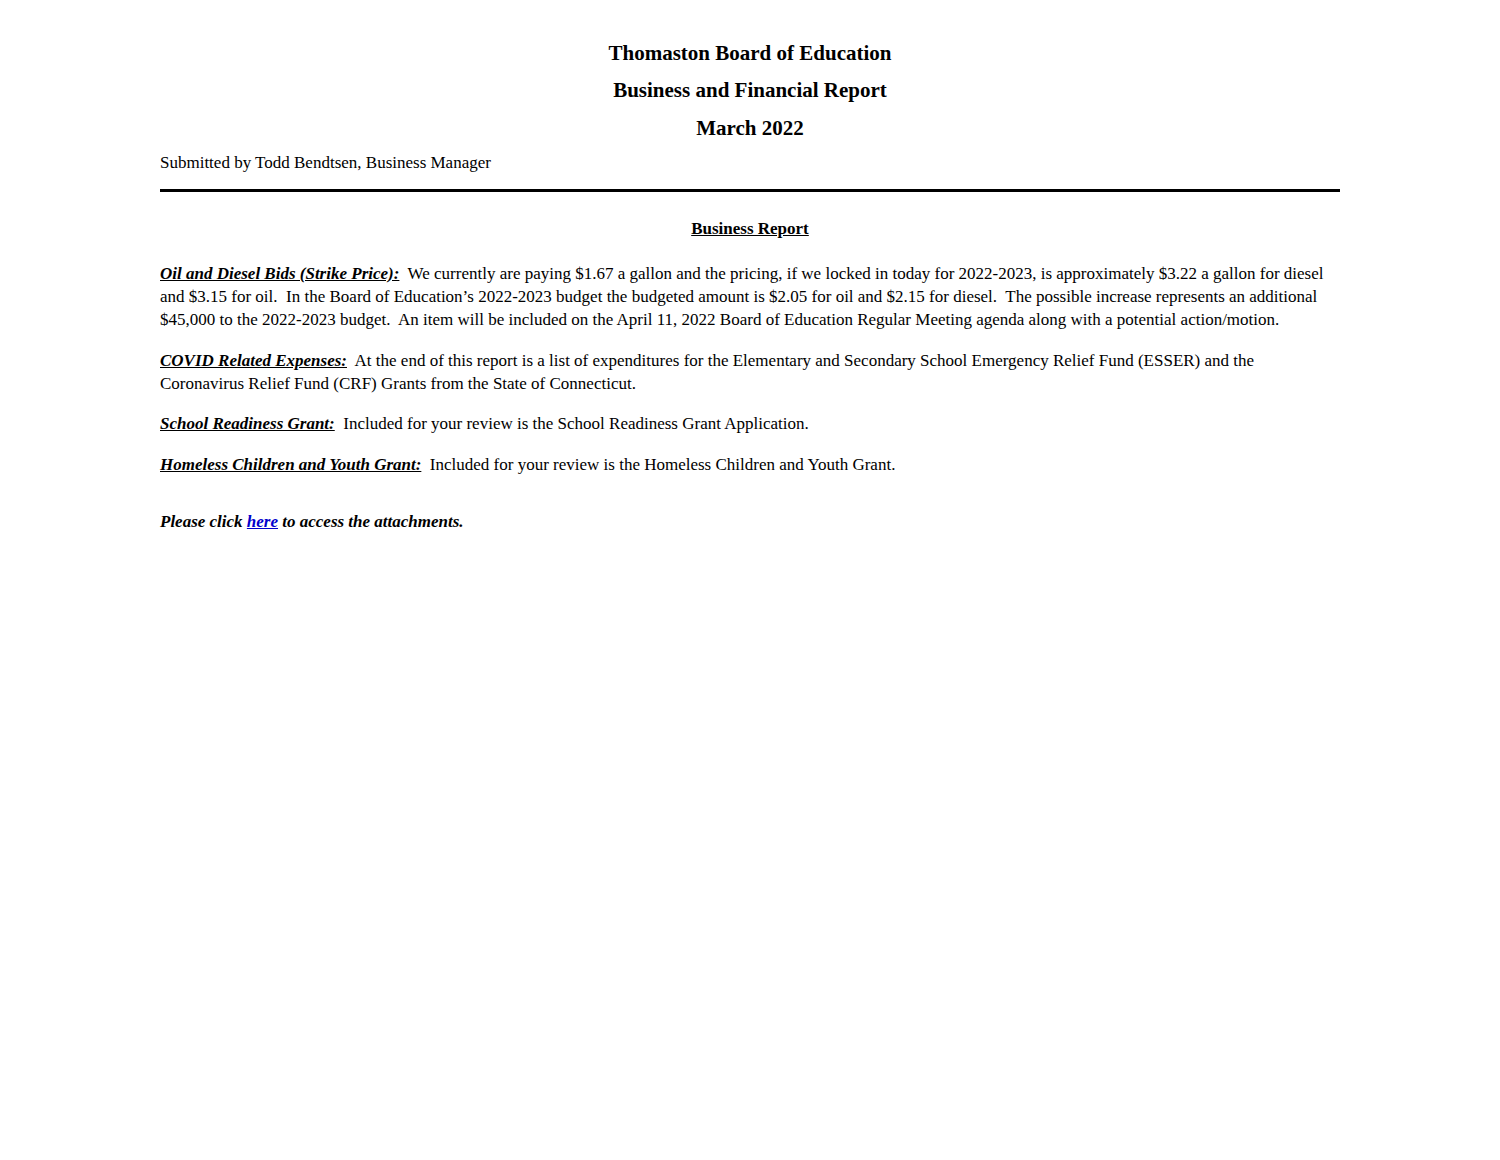Thomaston Board of Education
Business and Financial Report
March 2022
Submitted by Todd Bendtsen, Business Manager
Business Report
Oil and Diesel Bids (Strike Price): We currently are paying $1.67 a gallon and the pricing, if we locked in today for 2022-2023, is approximately $3.22 a gallon for diesel and $3.15 for oil. In the Board of Education’s 2022-2023 budget the budgeted amount is $2.05 for oil and $2.15 for diesel. The possible increase represents an additional $45,000 to the 2022-2023 budget. An item will be included on the April 11, 2022 Board of Education Regular Meeting agenda along with a potential action/motion.
COVID Related Expenses: At the end of this report is a list of expenditures for the Elementary and Secondary School Emergency Relief Fund (ESSER) and the Coronavirus Relief Fund (CRF) Grants from the State of Connecticut.
School Readiness Grant: Included for your review is the School Readiness Grant Application.
Homeless Children and Youth Grant: Included for your review is the Homeless Children and Youth Grant.
Please click here to access the attachments.